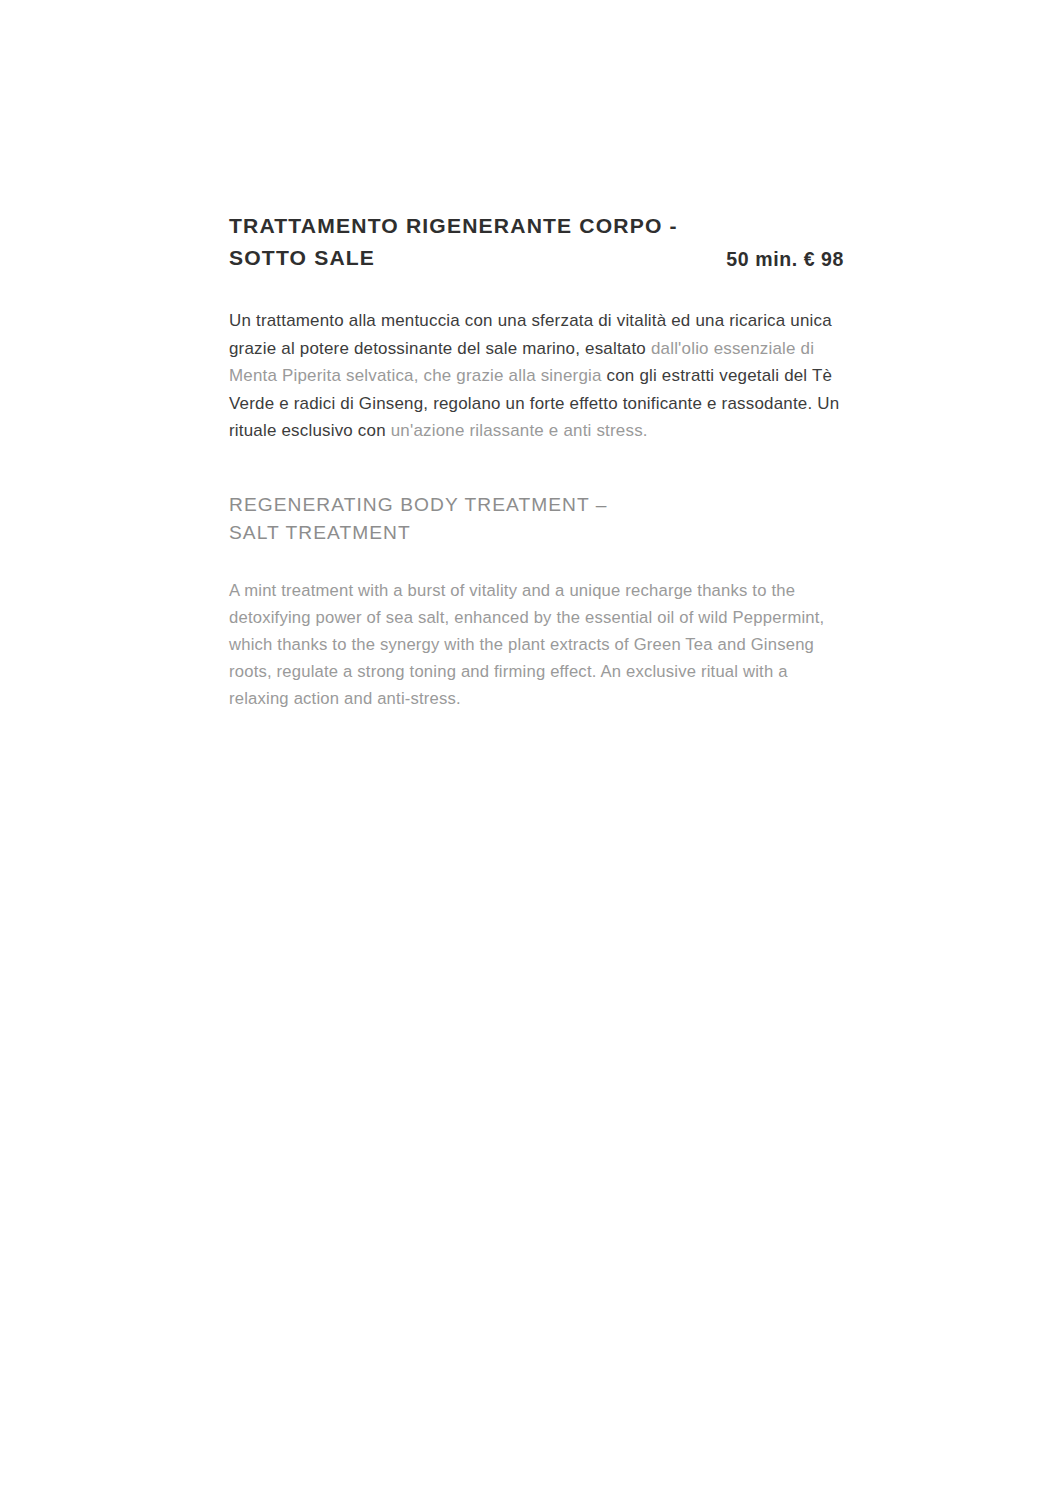Trattamento Rigenerante Corpo -
Sotto Sale
50 min. € 98
Un trattamento alla mentuccia con una sferzata di vitalità ed una ricarica unica grazie al potere detossinante del sale marino, esaltato dall'olio essenziale di Menta Piperita selvatica, che grazie alla sinergia con gli estratti vegetali del Tè Verde e radici di Ginseng, regolano un forte effetto tonificante e rassodante. Un rituale esclusivo con un'azione rilassante e anti stress.
Regenerating Body Treatment –
Salt Treatment
A mint treatment with a burst of vitality and a unique recharge thanks to the detoxifying power of sea salt, enhanced by the essential oil of wild Peppermint, which thanks to the synergy with the plant extracts of Green Tea and Ginseng roots, regulate a strong toning and firming effect. An exclusive ritual with a relaxing action and anti-stress.